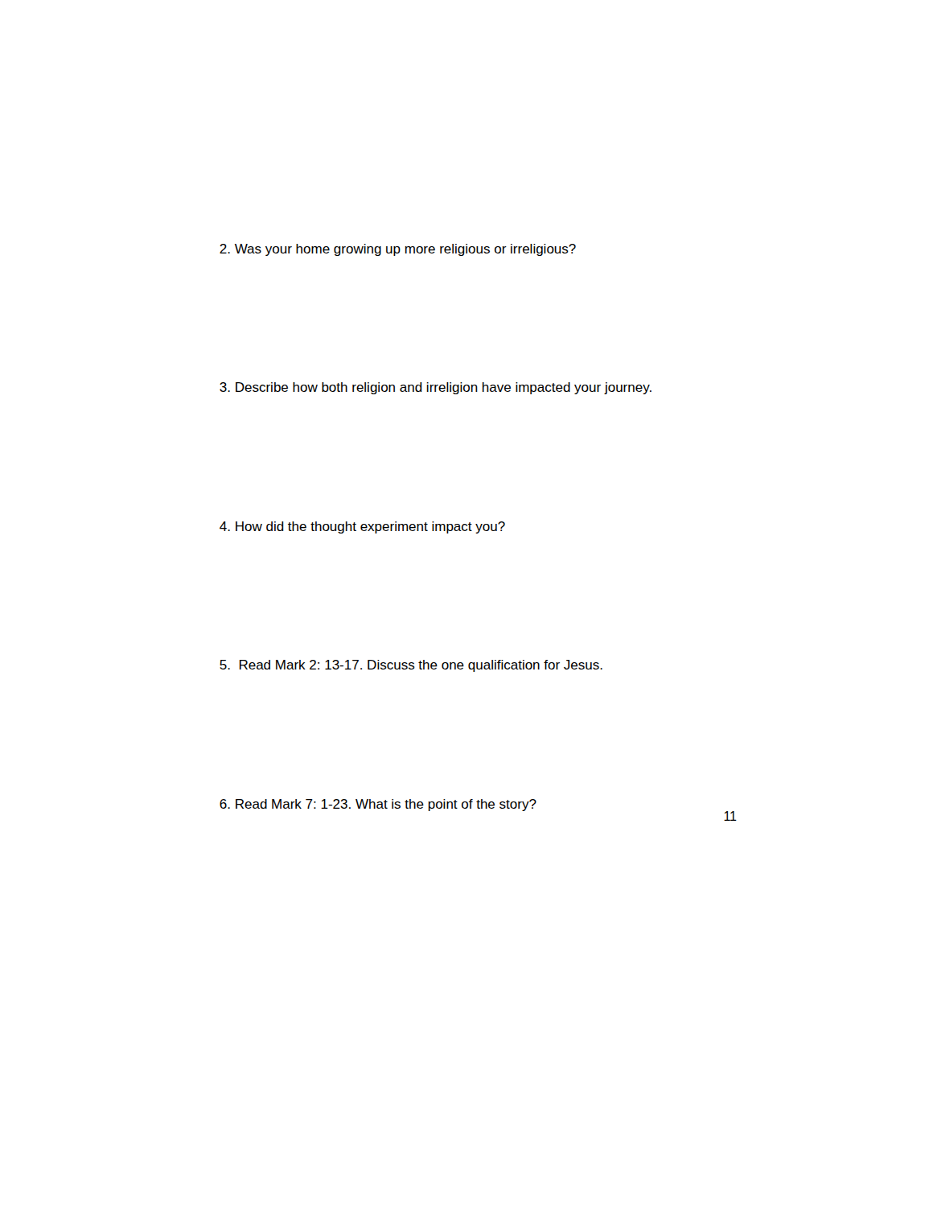2. Was your home growing up more religious or irreligious?
3. Describe how both religion and irreligion have impacted your journey.
4. How did the thought experiment impact you?
5. Read Mark 2: 13-17. Discuss the one qualification for Jesus.
6. Read Mark 7: 1-23. What is the point of the story?
11